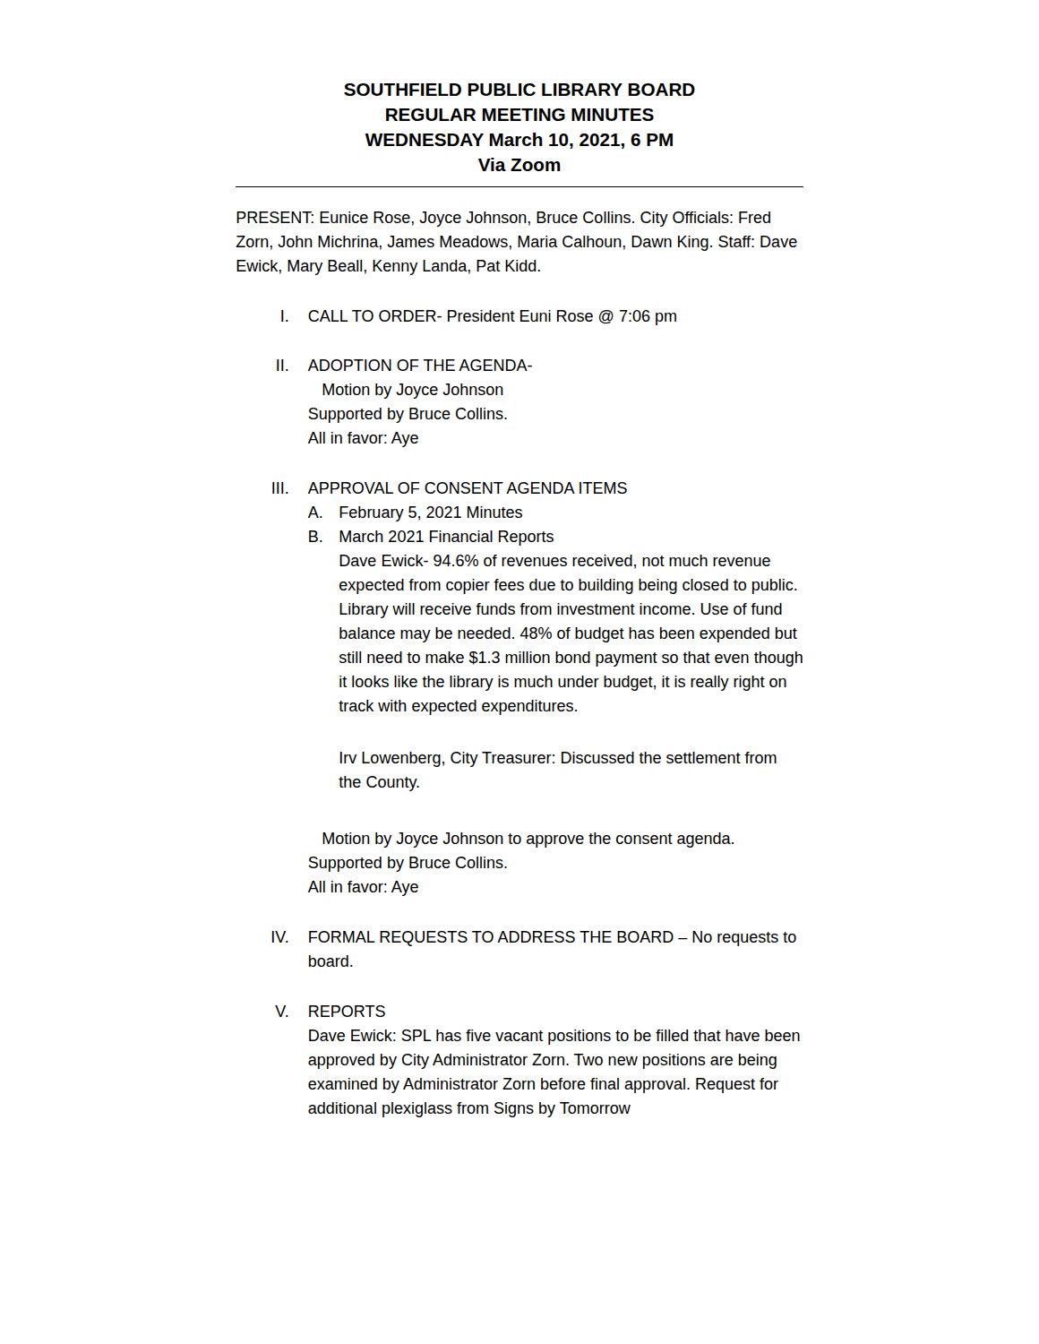SOUTHFIELD PUBLIC LIBRARY BOARD REGULAR MEETING MINUTES WEDNESDAY March 10, 2021, 6 PM Via Zoom
PRESENT: Eunice Rose, Joyce Johnson, Bruce Collins. City Officials: Fred Zorn, John Michrina, James Meadows, Maria Calhoun, Dawn King. Staff: Dave Ewick, Mary Beall, Kenny Landa, Pat Kidd.
I.
CALL TO ORDER- President Euni Rose @ 7:06 pm
II.
ADOPTION OF THE AGENDA-
Motion by Joyce Johnson
Supported by Bruce Collins.
All in favor: Aye
III.
APPROVAL OF CONSENT AGENDA ITEMS
A. February 5, 2021 Minutes
B. March 2021 Financial Reports
Dave Ewick- 94.6% of revenues received, not much revenue expected from copier fees due to building being closed to public. Library will receive funds from investment income. Use of fund balance may be needed. 48% of budget has been expended but still need to make $1.3 million bond payment so that even though it looks like the library is much under budget, it is really right on track with expected expenditures.
Irv Lowenberg, City Treasurer: Discussed the settlement from the County.
Motion by Joyce Johnson to approve the consent agenda.
Supported by Bruce Collins.
All in favor: Aye
IV.
FORMAL REQUESTS TO ADDRESS THE BOARD – No requests to board.
V.
REPORTS
Dave Ewick: SPL has five vacant positions to be filled that have been approved by City Administrator Zorn. Two new positions are being examined by Administrator Zorn before final approval. Request for additional plexiglass from Signs by Tomorrow